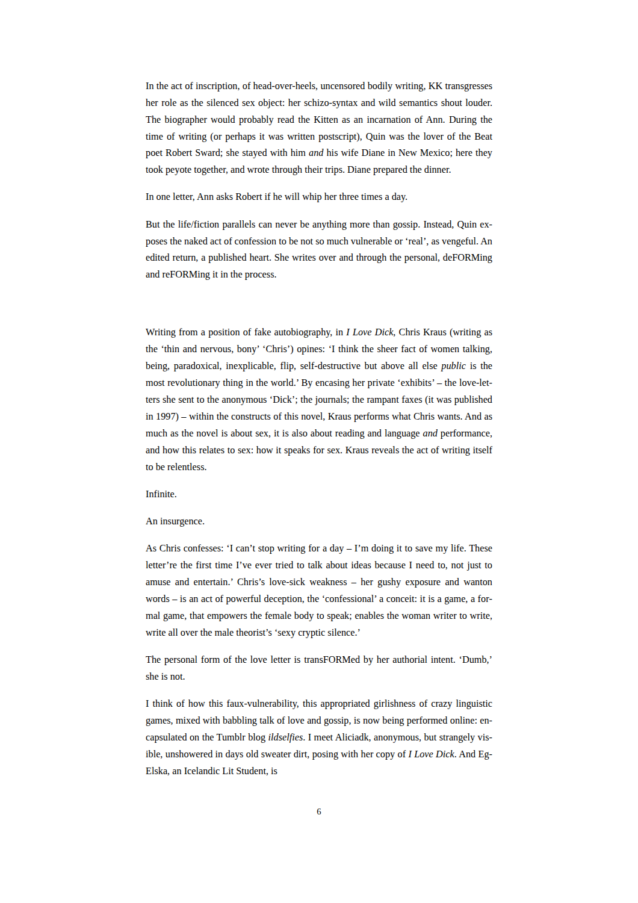In the act of inscription, of head-over-heels, uncensored bodily writing, KK transgresses her role as the silenced sex object: her schizo-syntax and wild semantics shout louder. The biographer would probably read the Kitten as an incarnation of Ann. During the time of writing (or perhaps it was written postscript), Quin was the lover of the Beat poet Robert Sward; she stayed with him and his wife Diane in New Mexico; here they took peyote together, and wrote through their trips. Diane prepared the dinner.
In one letter, Ann asks Robert if he will whip her three times a day.
But the life/fiction parallels can never be anything more than gossip. Instead, Quin exposes the naked act of confession to be not so much vulnerable or ‘real’, as vengeful. An edited return, a published heart. She writes over and through the personal, deFORMing and reFORMing it in the process.
Writing from a position of fake autobiography, in I Love Dick, Chris Kraus (writing as the ‘thin and nervous, bony’ ‘Chris’) opines: ‘I think the sheer fact of women talking, being, paradoxical, inexplicable, flip, self-destructive but above all else public is the most revolutionary thing in the world.’ By encasing her private ‘exhibits’ – the love-letters she sent to the anonymous ‘Dick’; the journals; the rampant faxes (it was published in 1997) – within the constructs of this novel, Kraus performs what Chris wants. And as much as the novel is about sex, it is also about reading and language and performance, and how this relates to sex: how it speaks for sex. Kraus reveals the act of writing itself to be relentless.
Infinite.
An insurgence.
As Chris confesses: ‘I can’t stop writing for a day – I’m doing it to save my life. These letter’re the first time I’ve ever tried to talk about ideas because I need to, not just to amuse and entertain.’ Chris’s love-sick weakness – her gushy exposure and wanton words – is an act of powerful deception, the ‘confessional’ a conceit: it is a game, a formal game, that empowers the female body to speak; enables the woman writer to write, write all over the male theorist’s ‘sexy cryptic silence.’
The personal form of the love letter is transFORMed by her authorial intent. ‘Dumb,’ she is not.
I think of how this faux-vulnerability, this appropriated girlishness of crazy linguistic games, mixed with babbling talk of love and gossip, is now being performed online: encapsulated on the Tumblr blog ildselfies. I meet Aliciadk, anonymous, but strangely visible, unshowered in days old sweater dirt, posing with her copy of I Love Dick. And Eg-Elska, an Icelandic Lit Student, is
6